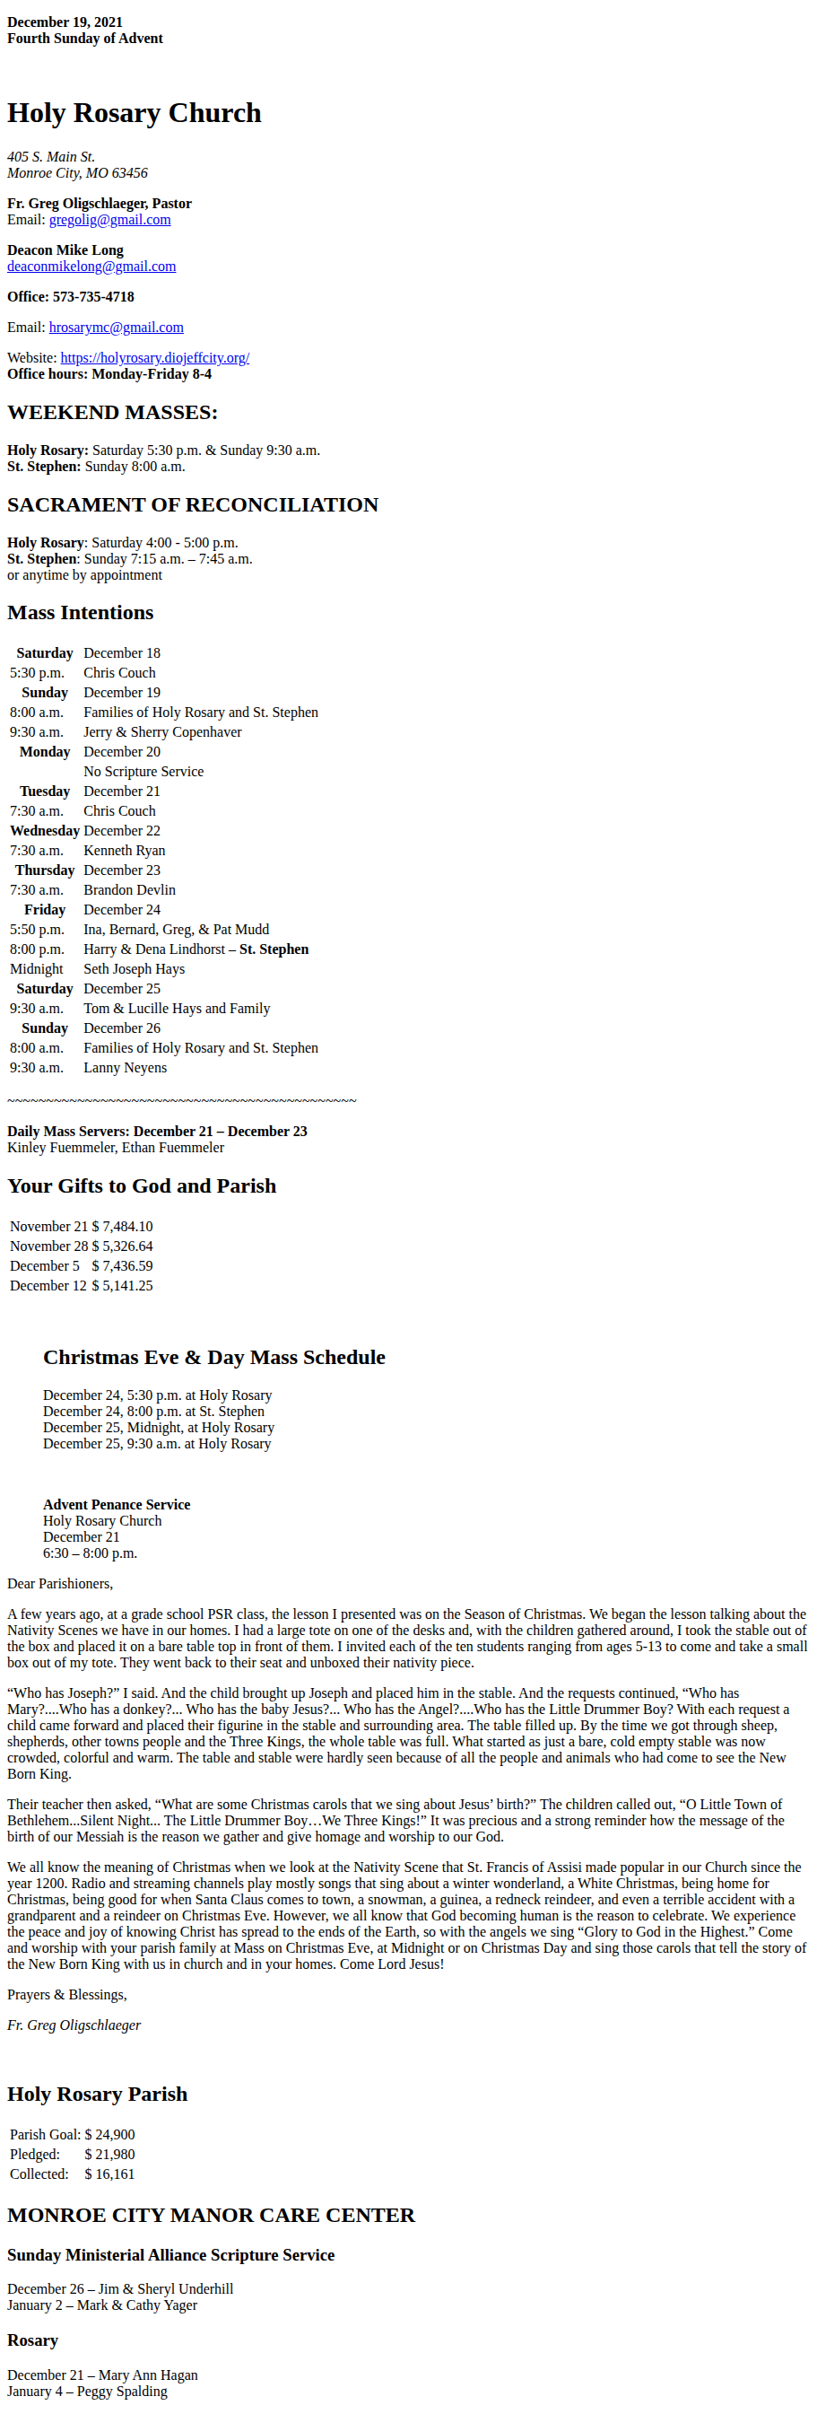December 19, 2021
Fourth Sunday of Advent
Holy Rosary Church
405 S. Main St.
Monroe City, MO 63456
Fr. Greg Oligschlaeger, Pastor
Email: gregolig@gmail.com
Deacon Mike Long
deaconmikelong@gmail.com
Office: 573-735-4718
Email: hrosarymc@gmail.com
Website: https://holyrosary.diojeffcity.org/
Office hours: Monday-Friday 8-4
WEEKEND MASSES:
Holy Rosary: Saturday 5:30 p.m. & Sunday 9:30 a.m.
St. Stephen: Sunday 8:00 a.m.
SACRAMENT OF RECONCILIATION
Holy Rosary: Saturday 4:00 - 5:00 p.m.
St. Stephen: Sunday 7:15 a.m. – 7:45 a.m.
or anytime by appointment
Mass Intentions
| Saturday | December 18 |
| 5:30 p.m. | Chris Couch |
| Sunday | December 19 |
| 8:00 a.m. | Families of Holy Rosary and St. Stephen |
| 9:30 a.m. | Jerry & Sherry Copenhaver |
| Monday | December 20 |
| | No Scripture Service |
| Tuesday | December 21 |
| 7:30 a.m. | Chris Couch |
| Wednesday | December 22 |
| 7:30 a.m. | Kenneth Ryan |
| Thursday | December 23 |
| 7:30 a.m. | Brandon Devlin |
| Friday | December 24 |
| 5:50 p.m. | Ina, Bernard, Greg, & Pat Mudd |
| 8:00 p.m. | Harry & Dena Lindhorst – St. Stephen |
| Midnight | Seth Joseph Hays |
| Saturday | December 25 |
| 9:30 a.m. | Tom & Lucille Hays and Family |
| Sunday | December 26 |
| 8:00 a.m. | Families of Holy Rosary and St. Stephen |
| 9:30 a.m. | Lanny Neyens |
~~~~~~~~~~~~~~~~~~~~~~~~~~~~~~~~~~~~~~~~~~~~~
Daily Mass Servers: December 21 – December 23
Kinley Fuemmeler, Ethan Fuemmeler
Your Gifts to God and Parish
| November 21 | $ 7,484.10 |
| November 28 | $ 5,326.64 |
| December 5 | $ 7,436.59 |
| December 12 | $ 5,141.25 |
Christmas Eve & Day Mass Schedule
December 24, 5:30 p.m. at Holy Rosary
December 24, 8:00 p.m. at St. Stephen
December 25, Midnight, at Holy Rosary
December 25, 9:30 a.m. at Holy Rosary
Advent Penance Service
Holy Rosary Church
December 21
6:30 – 8:00 p.m.
Dear Parishioners,
A few years ago, at a grade school PSR class, the lesson I presented was on the Season of Christmas. We began the lesson talking about the Nativity Scenes we have in our homes. I had a large tote on one of the desks and, with the children gathered around, I took the stable out of the box and placed it on a bare table top in front of them. I invited each of the ten students ranging from ages 5-13 to come and take a small box out of my tote. They went back to their seat and unboxed their nativity piece.
“Who has Joseph?” I said. And the child brought up Joseph and placed him in the stable. And the requests continued, “Who has Mary?....Who has a donkey?... Who has the baby Jesus?... Who has the Angel?....Who has the Little Drummer Boy? With each request a child came forward and placed their figurine in the stable and surrounding area. The table filled up. By the time we got through sheep, shepherds, other towns people and the Three Kings, the whole table was full. What started as just a bare, cold empty stable was now crowded, colorful and warm. The table and stable were hardly seen because of all the people and animals who had come to see the New Born King.
Their teacher then asked, “What are some Christmas carols that we sing about Jesus’ birth?” The children called out, “O Little Town of Bethlehem...Silent Night... The Little Drummer Boy…We Three Kings!” It was precious and a strong reminder how the message of the birth of our Messiah is the reason we gather and give homage and worship to our God.
We all know the meaning of Christmas when we look at the Nativity Scene that St. Francis of Assisi made popular in our Church since the year 1200. Radio and streaming channels play mostly songs that sing about a winter wonderland, a White Christmas, being home for Christmas, being good for when Santa Claus comes to town, a snowman, a guinea, a redneck reindeer, and even a terrible accident with a grandparent and a reindeer on Christmas Eve. However, we all know that God becoming human is the reason to celebrate. We experience the peace and joy of knowing Christ has spread to the ends of the Earth, so with the angels we sing “Glory to God in the Highest.” Come and worship with your parish family at Mass on Christmas Eve, at Midnight or on Christmas Day and sing those carols that tell the story of the New Born King with us in church and in your homes. Come Lord Jesus!
Prayers & Blessings,
Fr. Greg Oligschlaeger
Holy Rosary Parish
| Parish Goal: | $ 24,900 |
| Pledged: | $ 21,980 |
| Collected: | $ 16,161 |
MONROE CITY MANOR CARE CENTER
Sunday Ministerial Alliance Scripture Service
December 26 – Jim & Sheryl Underhill
January 2 – Mark & Cathy Yager
Rosary
December 21 – Mary Ann Hagan
January 4 – Peggy Spalding